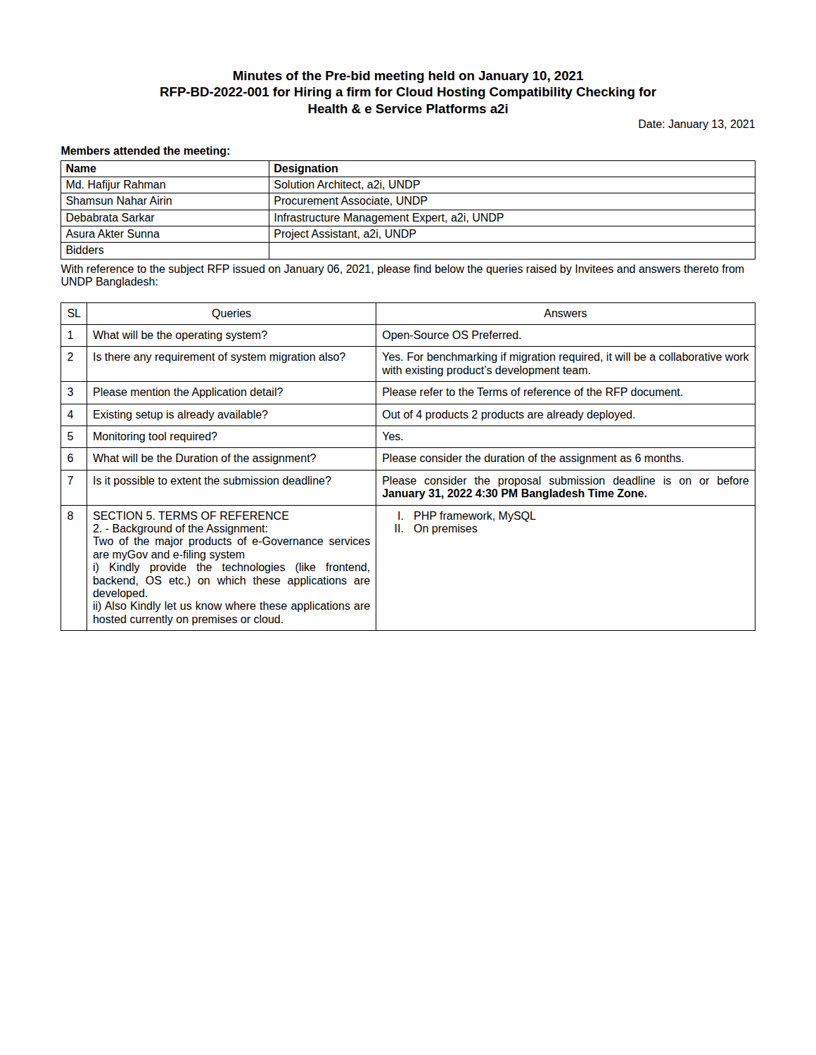Minutes of the Pre-bid meeting held on January 10, 2021
RFP-BD-2022-001 for Hiring a firm for Cloud Hosting Compatibility Checking for
Health & e Service Platforms a2i
Date: January 13, 2021
Members attended the meeting:
| Name | Designation |
| --- | --- |
| Md. Hafijur Rahman | Solution Architect, a2i, UNDP |
| Shamsun Nahar Airin | Procurement Associate, UNDP |
| Debabrata Sarkar | Infrastructure Management Expert, a2i, UNDP |
| Asura Akter Sunna | Project Assistant, a2i, UNDP |
| Bidders | |
With reference to the subject RFP issued on January 06, 2021, please find below the queries raised by Invitees and answers thereto from UNDP Bangladesh:
| SL | Queries | Answers |
| --- | --- | --- |
| 1 | What will be the operating system? | Open-Source OS Preferred. |
| 2 | Is there any requirement of system migration also? | Yes. For benchmarking if migration required, it will be a collaborative work with existing product’s development team. |
| 3 | Please mention the Application detail? | Please refer to the Terms of reference of the RFP document. |
| 4 | Existing setup is already available? | Out of 4 products 2 products are already deployed. |
| 5 | Monitoring tool required? | Yes. |
| 6 | What will be the Duration of the assignment? | Please consider the duration of the assignment as 6 months. |
| 7 | Is it possible to extent the submission deadline? | Please consider the proposal submission deadline is on or before January 31, 2022 4:30 PM Bangladesh Time Zone. |
| 8 | SECTION 5. TERMS OF REFERENCE 2. - Background of the Assignment: Two of the major products of e-Governance services are myGov and e-filing system i) Kindly provide the technologies (like frontend, backend, OS etc.) on which these applications are developed. ii) Also Kindly let us know where these applications are hosted currently on premises or cloud. | PHP framework, MySQL On premises |